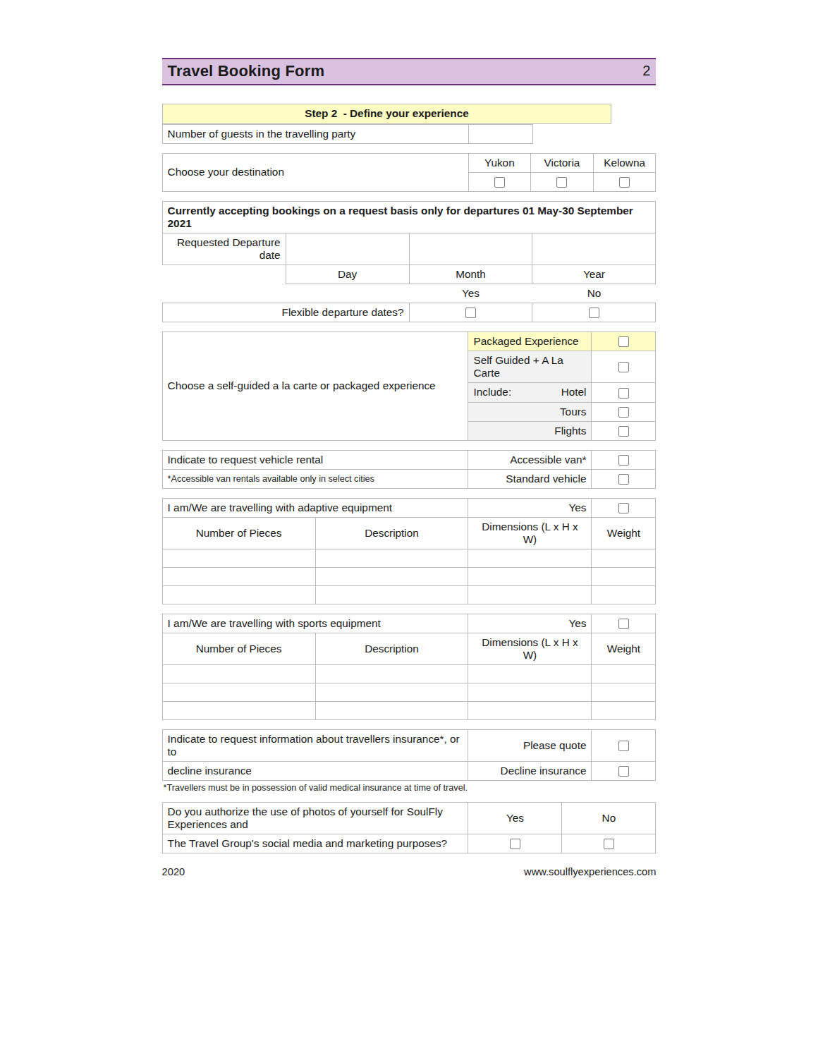Travel Booking Form
2
Step 2 - Define your experience
| Number of guests in the travelling party | | |
| Choose your destination | Yukon | Victoria | Kelowna |
| Currently accepting bookings on a request basis only for departures 01 May-30 September 2021 |
| Requested Departure date | | | |
| | Day | Month | Year |
| | | Yes | No |
| Flexible departure dates? | | |
| Choose a self-guided a la carte or packaged experience | Packaged Experience | |
| Self Guided + A La Carte | |
| / Include: / Hotel / | |
| Tours | |
| Flights | |
| Indicate to request vehicle rental | Accessible van* | |
| *Accessible van rentals available only in select cities | Standard vehicle | |
| I am/We are travelling with adaptive equipment | Yes | |
| Number of Pieces | Description | Dimensions (L x H x W) | Weight |
| I am/We are travelling with sports equipment | Yes | |
| Number of Pieces | Description | Dimensions (L x H x W) | Weight |
| Indicate to request information about travellers insurance*, or to | Please quote | |
| decline insurance | Decline insurance | |
*Travellers must be in possession of valid medical insurance at time of travel.
| Do you authorize the use of photos of yourself for SoulFly Experiences and | Yes | No |
| The Travel Group's social media and marketing purposes? | | |
2020
www.soulflyexperiences.com